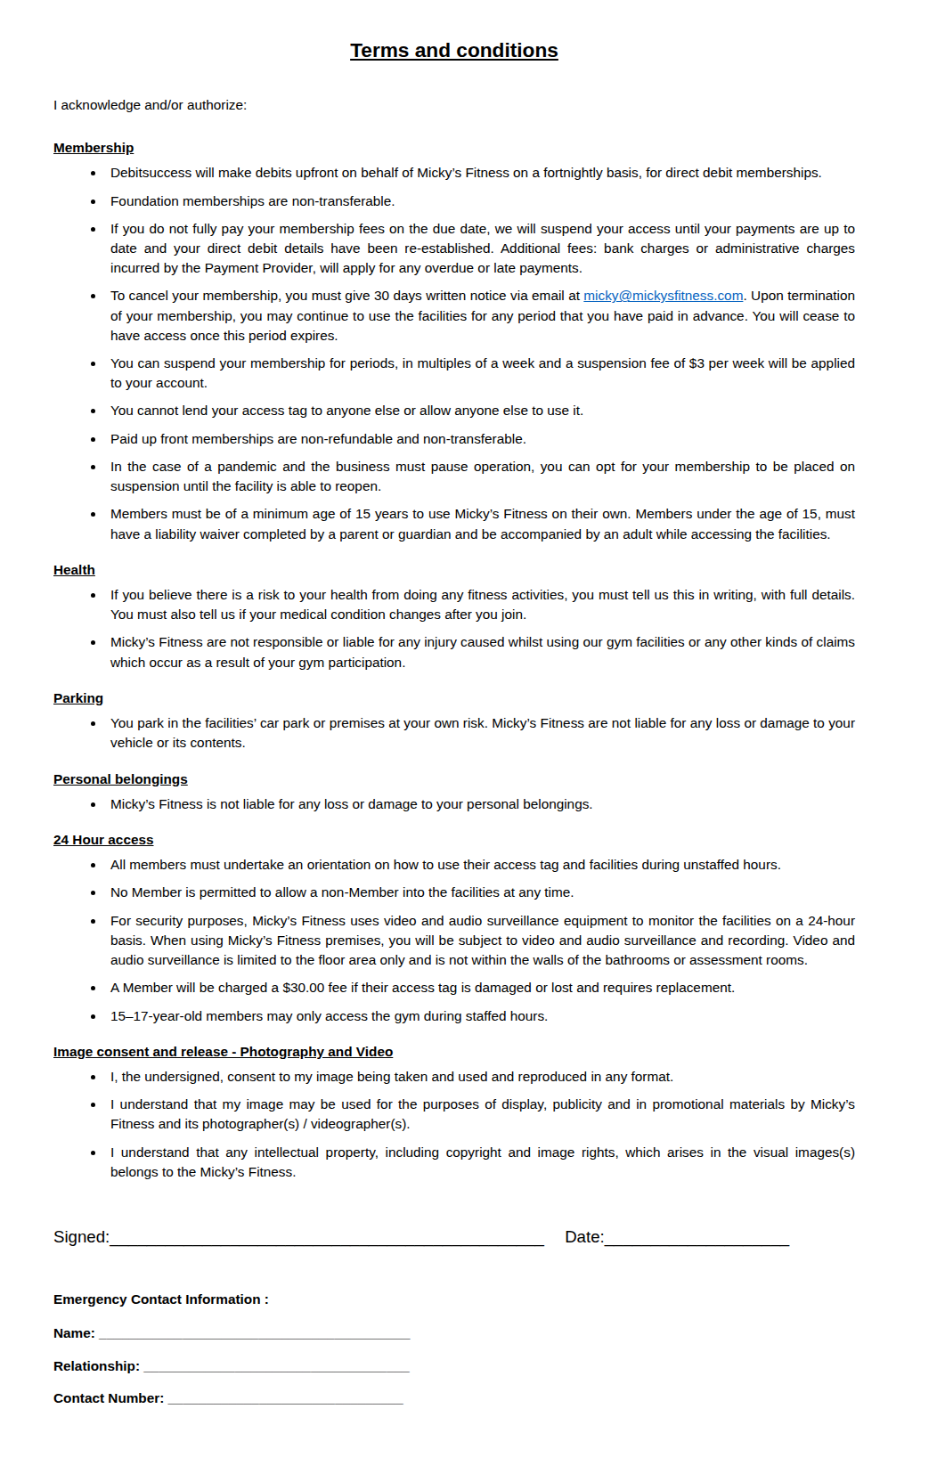Terms and conditions
I acknowledge and/or authorize:
Membership
Debitsuccess will make debits upfront on behalf of Micky’s Fitness on a fortnightly basis, for direct debit memberships.
Foundation memberships are non-transferable.
If you do not fully pay your membership fees on the due date, we will suspend your access until your payments are up to date and your direct debit details have been re-established. Additional fees: bank charges or administrative charges incurred by the Payment Provider, will apply for any overdue or late payments.
To cancel your membership, you must give 30 days written notice via email at micky@mickysfitness.com. Upon termination of your membership, you may continue to use the facilities for any period that you have paid in advance. You will cease to have access once this period expires.
You can suspend your membership for periods, in multiples of a week and a suspension fee of $3 per week will be applied to your account.
You cannot lend your access tag to anyone else or allow anyone else to use it.
Paid up front memberships are non-refundable and non-transferable.
In the case of a pandemic and the business must pause operation, you can opt for your membership to be placed on suspension until the facility is able to reopen.
Members must be of a minimum age of 15 years to use Micky’s Fitness on their own. Members under the age of 15, must have a liability waiver completed by a parent or guardian and be accompanied by an adult while accessing the facilities.
Health
If you believe there is a risk to your health from doing any fitness activities, you must tell us this in writing, with full details. You must also tell us if your medical condition changes after you join.
Micky’s Fitness are not responsible or liable for any injury caused whilst using our gym facilities or any other kinds of claims which occur as a result of your gym participation.
Parking
You park in the facilities’ car park or premises at your own risk. Micky’s Fitness are not liable for any loss or damage to your vehicle or its contents.
Personal belongings
Micky’s Fitness is not liable for any loss or damage to your personal belongings.
24 Hour access
All members must undertake an orientation on how to use their access tag and facilities during unstaffed hours.
No Member is permitted to allow a non-Member into the facilities at any time.
For security purposes, Micky’s Fitness uses video and audio surveillance equipment to monitor the facilities on a 24-hour basis. When using Micky’s Fitness premises, you will be subject to video and audio surveillance and recording. Video and audio surveillance is limited to the floor area only and is not within the walls of the bathrooms or assessment rooms.
A Member will be charged a $30.00 fee if their access tag is damaged or lost and requires replacement.
15–17-year-old members may only access the gym during staffed hours.
Image consent and release - Photography and Video
I, the undersigned, consent to my image being taken and used and reproduced in any format.
I understand that my image may be used for the purposes of display, publicity and in promotional materials by Micky’s Fitness and its photographer(s) / videographer(s).
I understand that any intellectual property, including copyright and image rights, which arises in the visual images(s) belongs to the Micky’s Fitness.
Signed:_______________________________________________ Date:____________________
Emergency Contact Information :
Name: _________________________________________
Relationship: ___________________________________
Contact Number: _______________________________